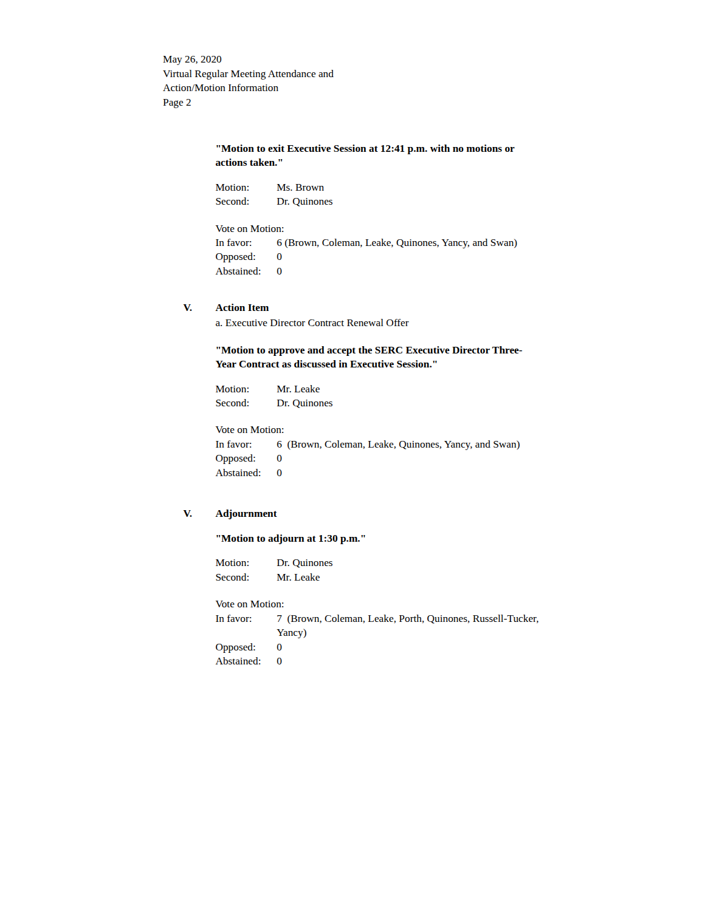May 26, 2020
Virtual Regular Meeting Attendance and
Action/Motion Information
Page 2
"Motion to exit Executive Session at 12:41 p.m. with no motions or actions taken."
Motion: Ms. Brown
Second: Dr. Quinones
Vote on Motion:
In favor: 6 (Brown, Coleman, Leake, Quinones, Yancy, and Swan)
Opposed: 0
Abstained: 0
V. Action Item
a. Executive Director Contract Renewal Offer
"Motion to approve and accept the SERC Executive Director Three-Year Contract as discussed in Executive Session."
Motion: Mr. Leake
Second: Dr. Quinones
Vote on Motion:
In favor: 6 (Brown, Coleman, Leake, Quinones, Yancy, and Swan)
Opposed: 0
Abstained: 0
V. Adjournment
"Motion to adjourn at 1:30 p.m."
Motion: Dr. Quinones
Second: Mr. Leake
Vote on Motion:
In favor: 7 (Brown, Coleman, Leake, Porth, Quinones, Russell-Tucker, Yancy)
Opposed: 0
Abstained: 0